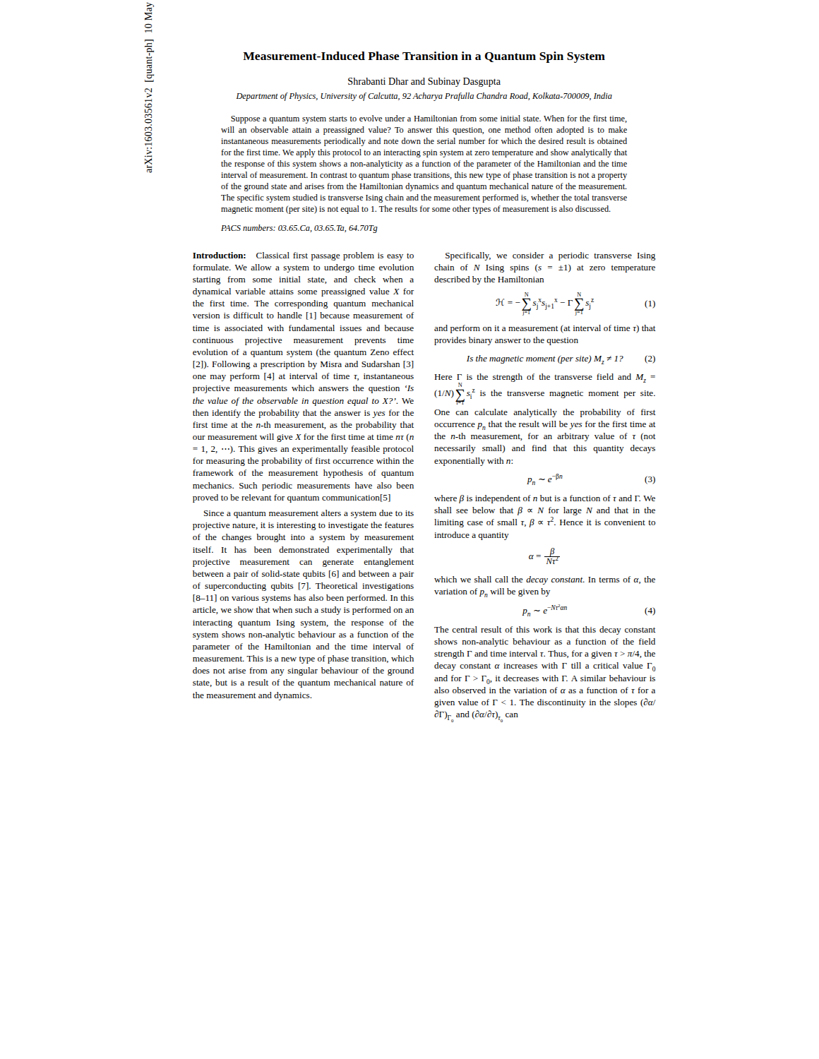arXiv:1603.03561v2 [quant-ph] 10 May 2016
Measurement-Induced Phase Transition in a Quantum Spin System
Shrabanti Dhar and Subinay Dasgupta
Department of Physics, University of Calcutta, 92 Acharya Prafulla Chandra Road, Kolkata-700009, India
Suppose a quantum system starts to evolve under a Hamiltonian from some initial state. When for the first time, will an observable attain a preassigned value? To answer this question, one method often adopted is to make instantaneous measurements periodically and note down the serial number for which the desired result is obtained for the first time. We apply this protocol to an interacting spin system at zero temperature and show analytically that the response of this system shows a non-analyticity as a function of the parameter of the Hamiltonian and the time interval of measurement. In contrast to quantum phase transitions, this new type of phase transition is not a property of the ground state and arises from the Hamiltonian dynamics and quantum mechanical nature of the measurement. The specific system studied is transverse Ising chain and the measurement performed is, whether the total transverse magnetic moment (per site) is not equal to 1. The results for some other types of measurement is also discussed.
PACS numbers: 03.65.Ca, 03.65.Ta, 64.70Tg
Introduction: Classical first passage problem is easy to formulate. We allow a system to undergo time evolution starting from some initial state, and check when a dynamical variable attains some preassigned value X for the first time. The corresponding quantum mechanical version is difficult to handle [1] because measurement of time is associated with fundamental issues and because continuous projective measurement prevents time evolution of a quantum system (the quantum Zeno effect [2]). Following a prescription by Misra and Sudarshan [3] one may perform [4] at interval of time τ, instantaneous projective measurements which answers the question ‘Is the value of the observable in question equal to X?’. We then identify the probability that the answer is yes for the first time at the n-th measurement, as the probability that our measurement will give X for the first time at time nτ (n = 1, 2, ⋯). This gives an experimentally feasible protocol for measuring the probability of first occurrence within the framework of the measurement hypothesis of quantum mechanics. Such periodic measurements have also been proved to be relevant for quantum communication[5]
Since a quantum measurement alters a system due to its projective nature, it is interesting to investigate the features of the changes brought into a system by measurement itself. It has been demonstrated experimentally that projective measurement can generate entanglement between a pair of solid-state qubits [6] and between a pair of superconducting qubits [7]. Theoretical investigations [8–11] on various systems has also been performed. In this article, we show that when such a study is performed on an interacting quantum Ising system, the response of the system shows non-analytic behaviour as a function of the parameter of the Hamiltonian and the time interval of measurement. This is a new type of phase transition, which does not arise from any singular behaviour of the ground state, but is a result of the quantum mechanical nature of the measurement and dynamics.
Specifically, we consider a periodic transverse Ising chain of N Ising spins (s = ±1) at zero temperature described by the Hamiltonian
ℋ = −N∑j=1 sjxsj+1x − ΓN∑j=1 sjz (1)
and perform on it a measurement (at interval of time τ) that provides binary answer to the question
Is the magnetic moment (per site) Mz ≠ 1? (2)
Here Γ is the strength of the transverse field and Mz = (1/N)N∑i=1 siz is the transverse magnetic moment per site. One can calculate analytically the probability of first occurrence pn that the result will be yes for the first time at the n-th measurement, for an arbitrary value of τ (not necessarily small) and find that this quantity decays exponentially with n:
pn ∼ e−βn (3)
where β is independent of n but is a function of τ and Γ. We shall see below that β ∝ N for large N and that in the limiting case of small τ, β ∝ τ2. Hence it is convenient to introduce a quantity
α = βNτ2
which we shall call the decay constant. In terms of α, the variation of pn will be given by
pn ∼ e−Nτ2αn (4)
The central result of this work is that this decay constant shows non-analytic behaviour as a function of the field strength Γ and time interval τ. Thus, for a given τ > π/4, the decay constant α increases with Γ till a critical value Γ0 and for Γ > Γ0, it decreases with Γ. A similar behaviour is also observed in the variation of α as a function of τ for a given value of Γ < 1. The discontinuity in the slopes (∂α/∂Γ)Γ0 and (∂α/∂τ)τ0 can